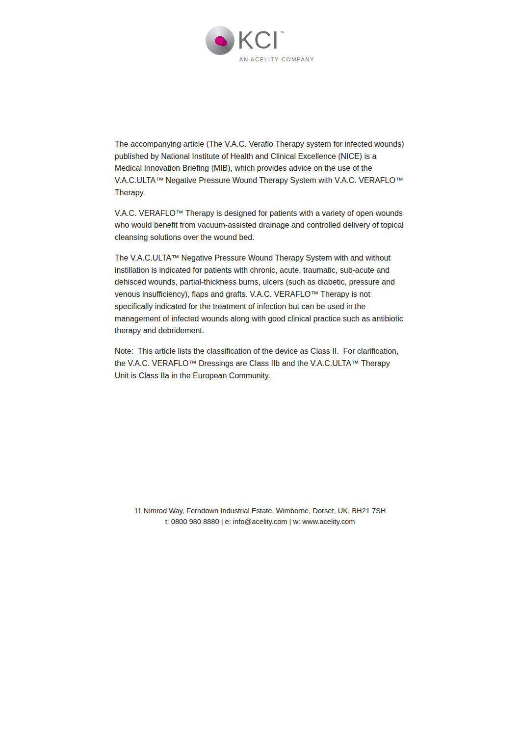KCI™
An Acelity Company
The accompanying article (The V.A.C. Veraflo Therapy system for infected wounds) published by National Institute of Health and Clinical Excellence (NICE) is a Medical Innovation Briefing (MIB), which provides advice on the use of the V.A.C.ULTA™ Negative Pressure Wound Therapy System with V.A.C. VERAFLO™ Therapy.
V.A.C. VERAFLO™ Therapy is designed for patients with a variety of open wounds who would benefit from vacuum-assisted drainage and controlled delivery of topical cleansing solutions over the wound bed.
The V.A.C.ULTA™ Negative Pressure Wound Therapy System with and without instillation is indicated for patients with chronic, acute, traumatic, sub-acute and dehisced wounds, partial-thickness burns, ulcers (such as diabetic, pressure and venous insufficiency), flaps and grafts. V.A.C. VERAFLO™ Therapy is not specifically indicated for the treatment of infection but can be used in the management of infected wounds along with good clinical practice such as antibiotic therapy and debridement.
Note: This article lists the classification of the device as Class II. For clarification, the V.A.C. VERAFLO™ Dressings are Class IIb and the V.A.C.ULTA™ Therapy Unit is Class IIa in the European Community.
11 Nimrod Way, Ferndown Industrial Estate, Wimborne, Dorset, UK, BH21 7SH
t: 0800 980 8880 | e: info@acelity.com | w: www.acelity.com